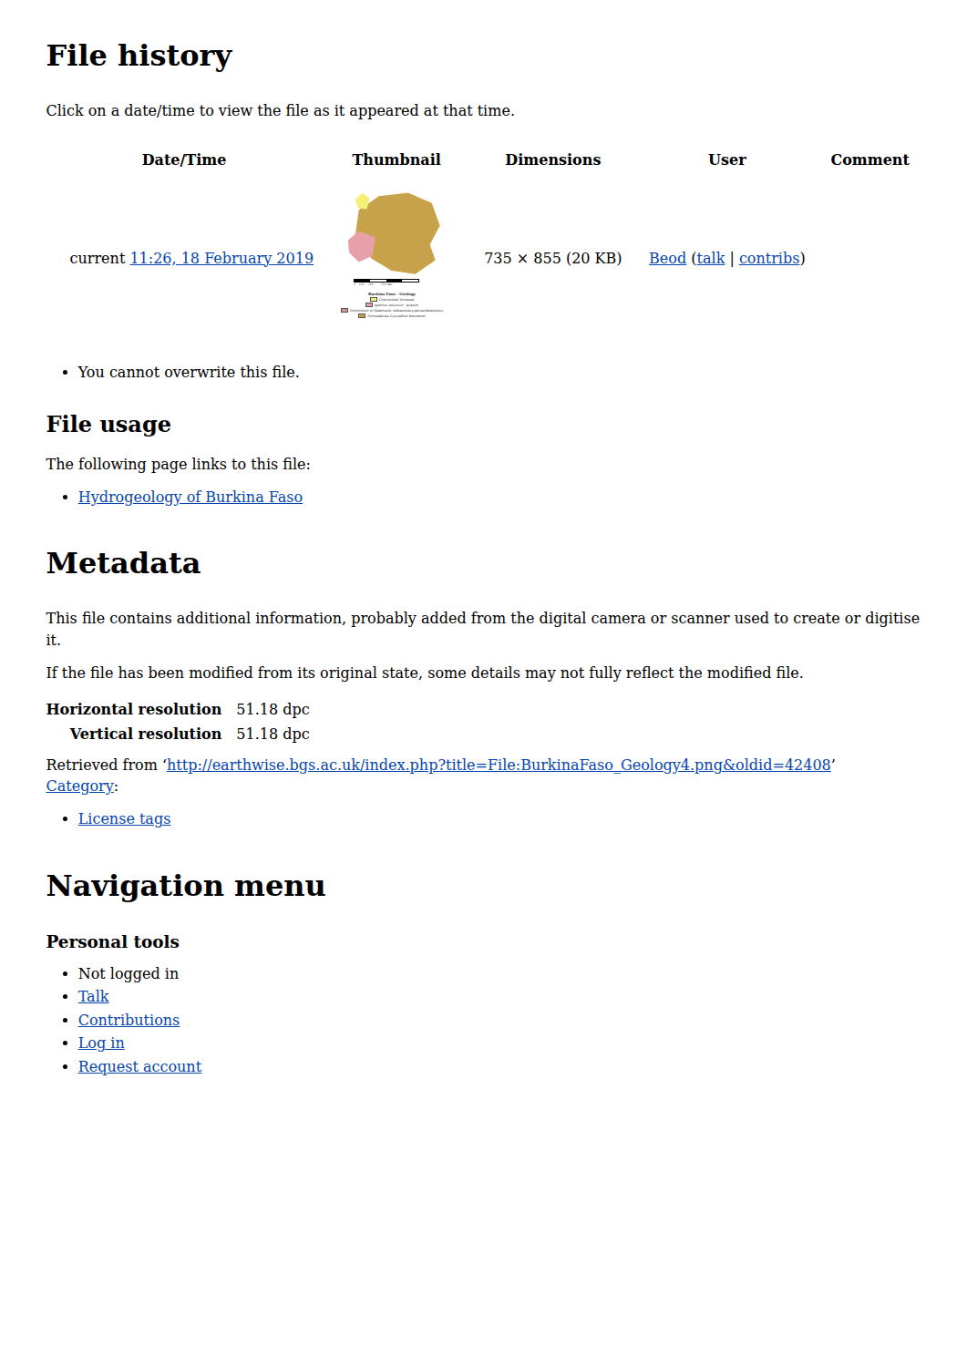File history
Click on a date/time to view the file as it appeared at that time.
| Date/Time | Thumbnail | Dimensions | User | Comment |
| --- | --- | --- | --- | --- |
| current 11:26, 18 February 2019 | 0 125 250 500 km Burkina Faso - Geology Continental Terminal Igneous intrusive - granite Proterozoic to Palaeozoic sedimentary/metasedimentary Precambrian Crystalline Basement | 735 × 855 (20 KB) | Beod ( talk / contribs ) | |
You cannot overwrite this file.
File usage
The following page links to this file:
Hydrogeology of Burkina Faso
Metadata
This file contains additional information, probably added from the digital camera or scanner used to create or digitise it.
If the file has been modified from its original state, some details may not fully reflect the modified file.
| Horizontal resolution | 51.18 dpc |
| Vertical resolution | 51.18 dpc |
Retrieved from ‘http://earthwise.bgs.ac.uk/index.php?title=File:BurkinaFaso_Geology4.png&oldid=42408’
Category:
License tags
Navigation menu
Personal tools
Not logged in
Talk
Contributions
Log in
Request account